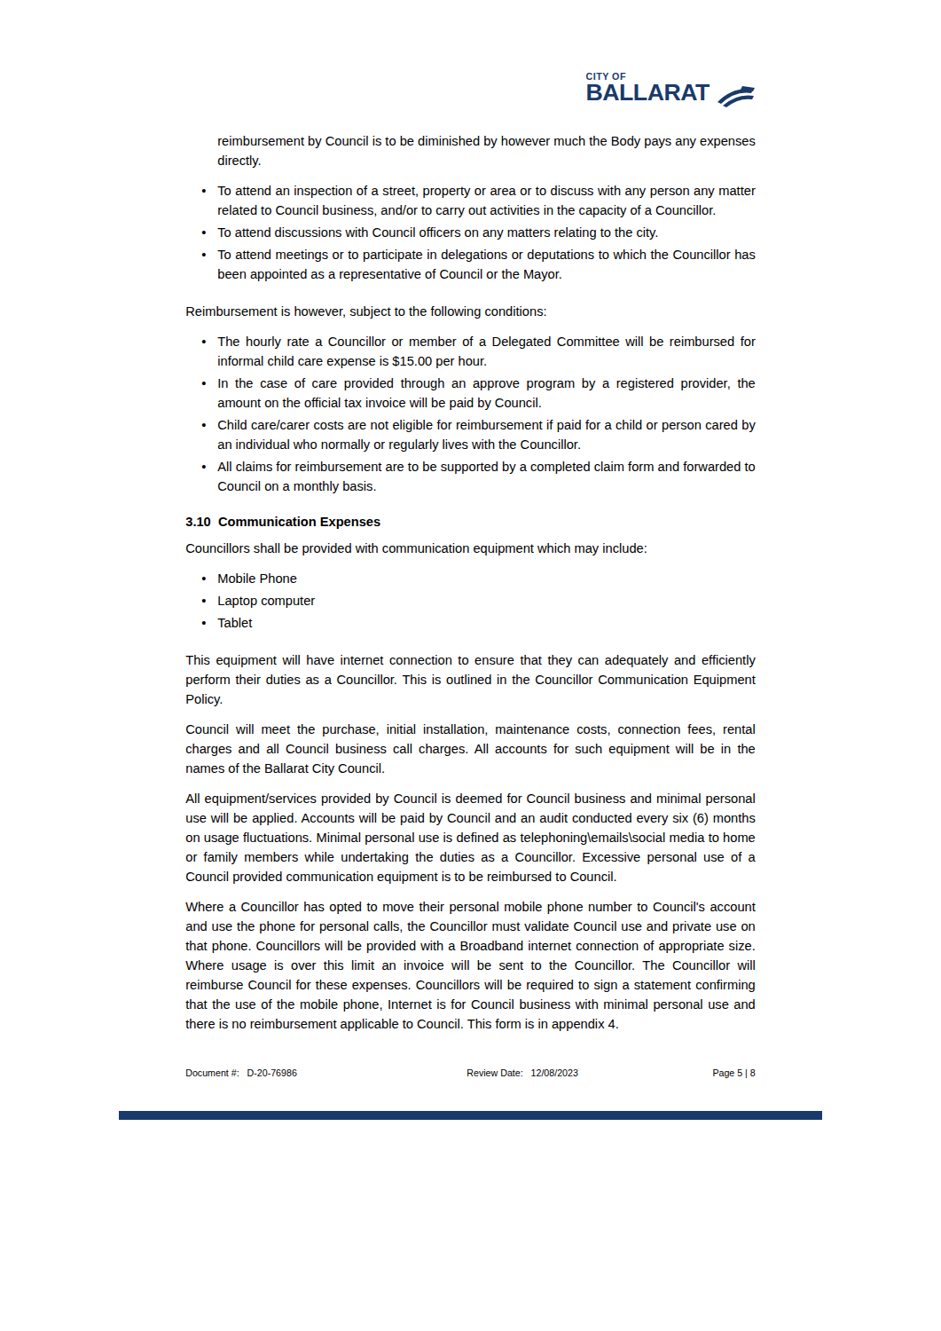CITY OF BALLARAT
reimbursement by Council is to be diminished by however much the Body pays any expenses directly.
To attend an inspection of a street, property or area or to discuss with any person any matter related to Council business, and/or to carry out activities in the capacity of a Councillor.
To attend discussions with Council officers on any matters relating to the city.
To attend meetings or to participate in delegations or deputations to which the Councillor has been appointed as a representative of Council or the Mayor.
Reimbursement is however, subject to the following conditions:
The hourly rate a Councillor or member of a Delegated Committee will be reimbursed for informal child care expense is $15.00 per hour.
In the case of care provided through an approve program by a registered provider, the amount on the official tax invoice will be paid by Council.
Child care/carer costs are not eligible for reimbursement if paid for a child or person cared by an individual who normally or regularly lives with the Councillor.
All claims for reimbursement are to be supported by a completed claim form and forwarded to Council on a monthly basis.
3.10 Communication Expenses
Councillors shall be provided with communication equipment which may include:
Mobile Phone
Laptop computer
Tablet
This equipment will have internet connection to ensure that they can adequately and efficiently perform their duties as a Councillor. This is outlined in the Councillor Communication Equipment Policy.
Council will meet the purchase, initial installation, maintenance costs, connection fees, rental charges and all Council business call charges. All accounts for such equipment will be in the names of the Ballarat City Council.
All equipment/services provided by Council is deemed for Council business and minimal personal use will be applied. Accounts will be paid by Council and an audit conducted every six (6) months on usage fluctuations. Minimal personal use is defined as telephoning\emails\social media to home or family members while undertaking the duties as a Councillor. Excessive personal use of a Council provided communication equipment is to be reimbursed to Council.
Where a Councillor has opted to move their personal mobile phone number to Council's account and use the phone for personal calls, the Councillor must validate Council use and private use on that phone. Councillors will be provided with a Broadband internet connection of appropriate size. Where usage is over this limit an invoice will be sent to the Councillor. The Councillor will reimburse Council for these expenses. Councillors will be required to sign a statement confirming that the use of the mobile phone, Internet is for Council business with minimal personal use and there is no reimbursement applicable to Council. This form is in appendix 4.
Document #: D-20-76986 Review Date: 12/08/2023 Page 5 | 8